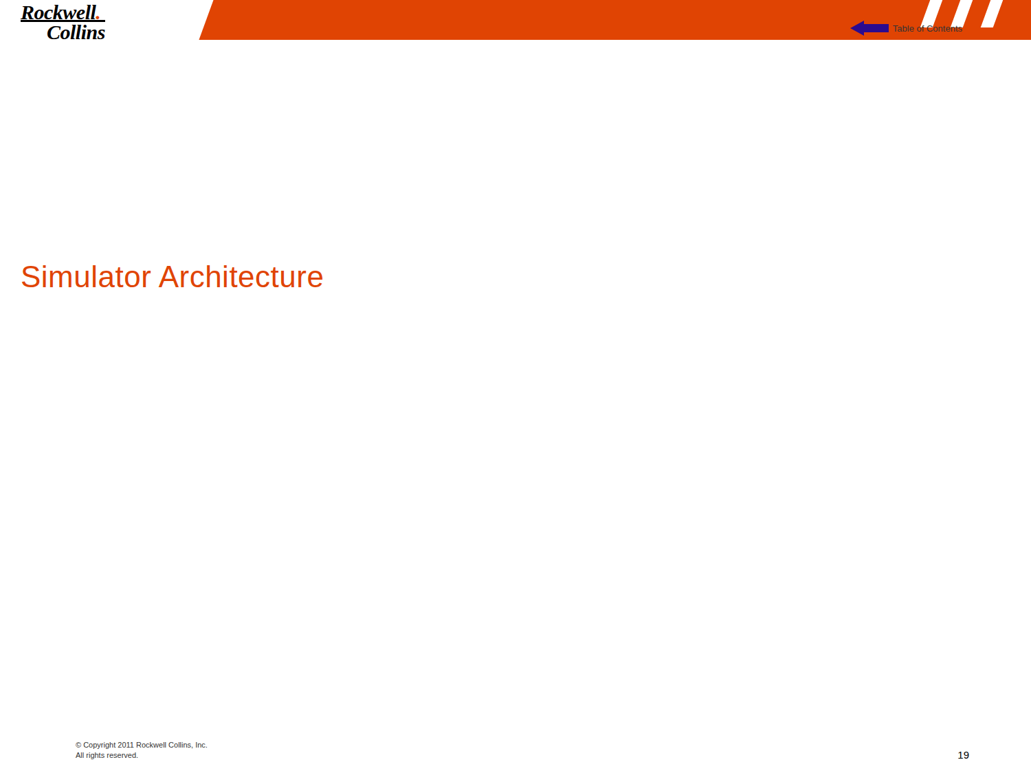Rockwell. Collins
Table of Contents
Simulator Architecture
© Copyright 2011 Rockwell Collins, Inc.
All rights reserved.
19